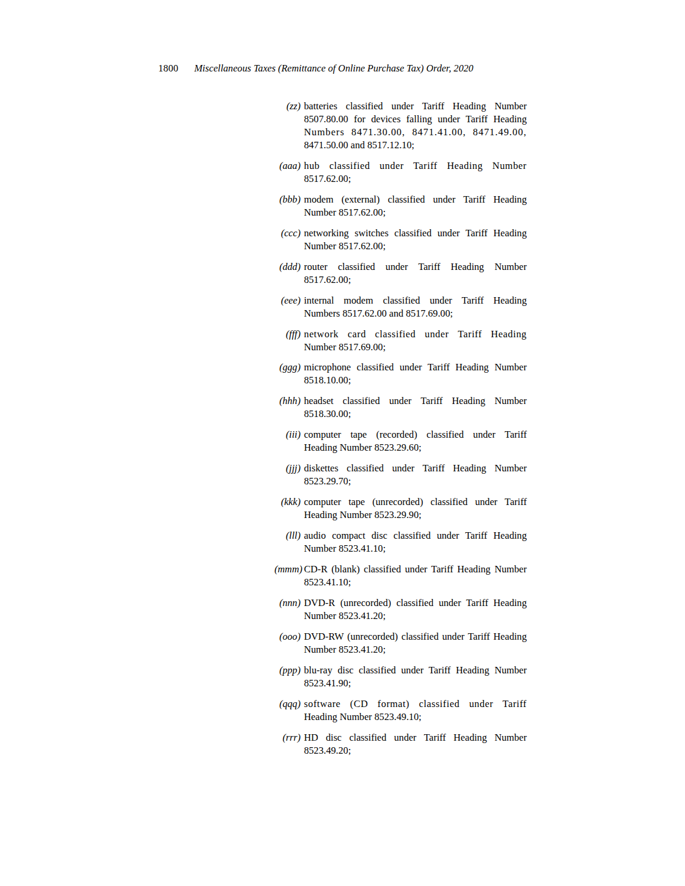1800 Miscellaneous Taxes (Remittance of Online Purchase Tax) Order, 2020
(zz) batteries classified under Tariff Heading Number 8507.80.00 for devices falling under Tariff Heading Numbers 8471.30.00, 8471.41.00, 8471.49.00, 8471.50.00 and 8517.12.10;
(aaa) hub classified under Tariff Heading Number 8517.62.00;
(bbb) modem (external) classified under Tariff Heading Number 8517.62.00;
(ccc) networking switches classified under Tariff Heading Number 8517.62.00;
(ddd) router classified under Tariff Heading Number 8517.62.00;
(eee) internal modem classified under Tariff Heading Numbers 8517.62.00 and 8517.69.00;
(fff) network card classified under Tariff Heading Number 8517.69.00;
(ggg) microphone classified under Tariff Heading Number 8518.10.00;
(hhh) headset classified under Tariff Heading Number 8518.30.00;
(iii) computer tape (recorded) classified under Tariff Heading Number 8523.29.60;
(jjj) diskettes classified under Tariff Heading Number 8523.29.70;
(kkk) computer tape (unrecorded) classified under Tariff Heading Number 8523.29.90;
(lll) audio compact disc classified under Tariff Heading Number 8523.41.10;
(mmm) CD-R (blank) classified under Tariff Heading Number 8523.41.10;
(nnn) DVD-R (unrecorded) classified under Tariff Heading Number 8523.41.20;
(ooo) DVD-RW (unrecorded) classified under Tariff Heading Number 8523.41.20;
(ppp) blu-ray disc classified under Tariff Heading Number 8523.41.90;
(qqq) software (CD format) classified under Tariff Heading Number 8523.49.10;
(rrr) HD disc classified under Tariff Heading Number 8523.49.20;